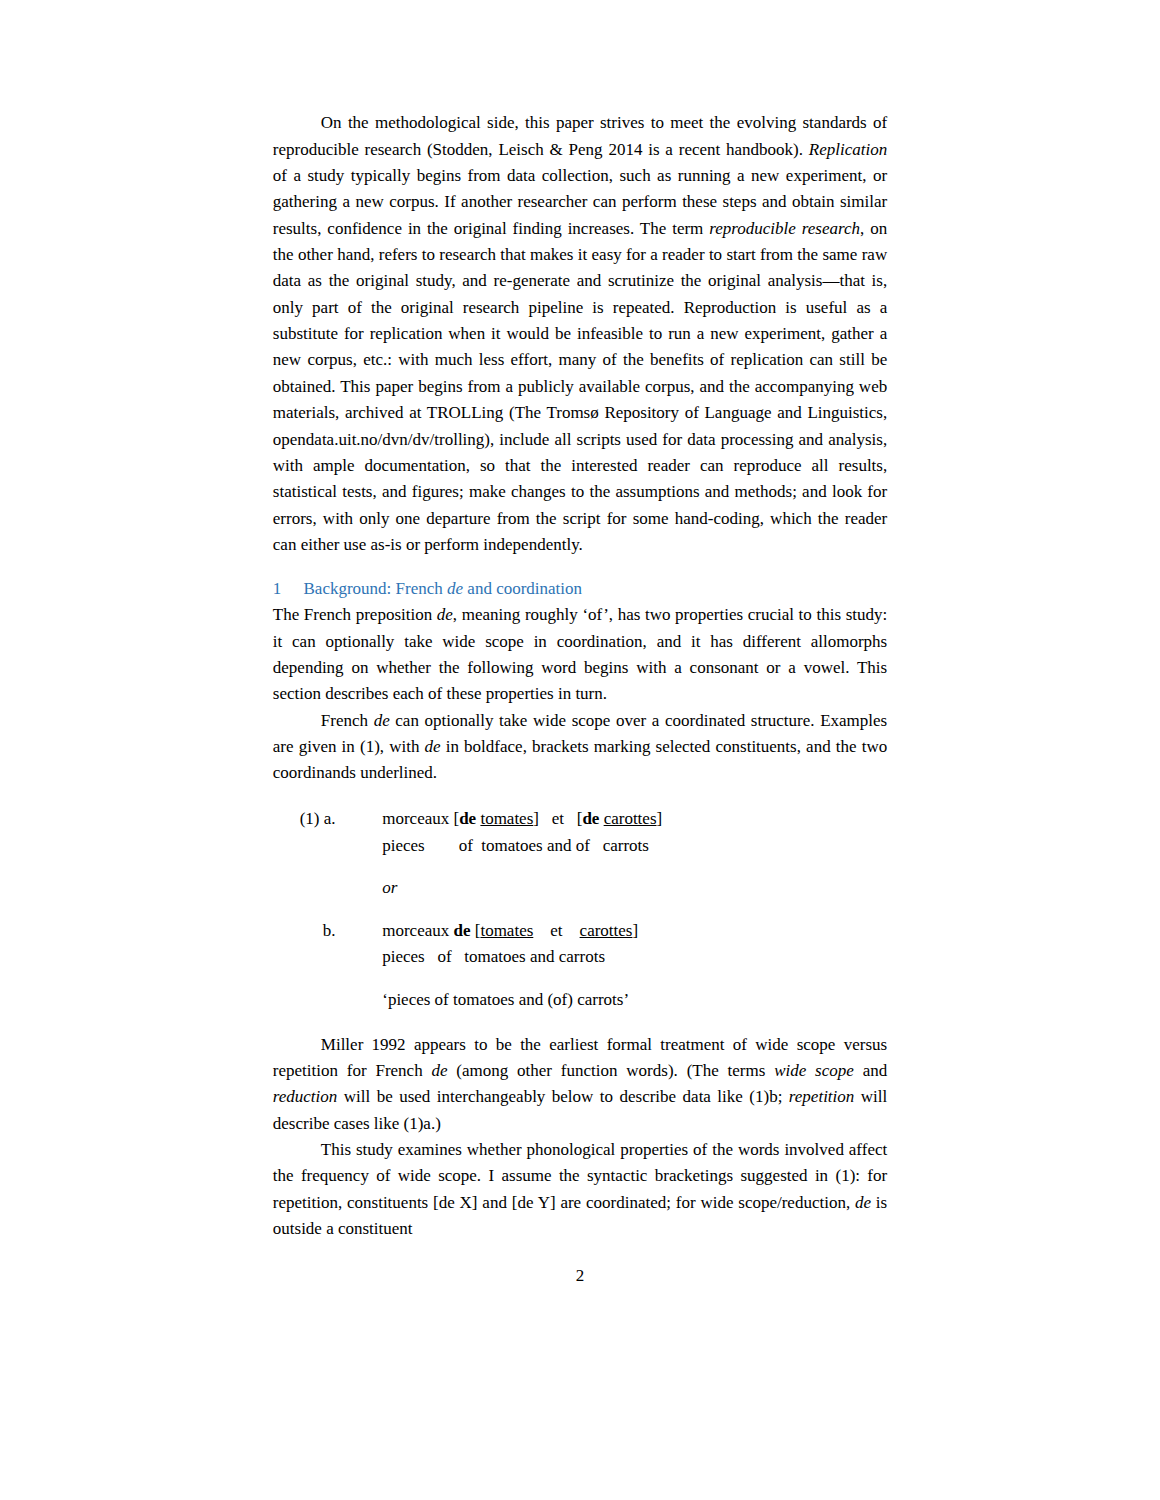On the methodological side, this paper strives to meet the evolving standards of reproducible research (Stodden, Leisch & Peng 2014 is a recent handbook). Replication of a study typically begins from data collection, such as running a new experiment, or gathering a new corpus. If another researcher can perform these steps and obtain similar results, confidence in the original finding increases. The term reproducible research, on the other hand, refers to research that makes it easy for a reader to start from the same raw data as the original study, and re-generate and scrutinize the original analysis—that is, only part of the original research pipeline is repeated. Reproduction is useful as a substitute for replication when it would be infeasible to run a new experiment, gather a new corpus, etc.: with much less effort, many of the benefits of replication can still be obtained. This paper begins from a publicly available corpus, and the accompanying web materials, archived at TROLLing (The Tromsø Repository of Language and Linguistics, opendata.uit.no/dvn/dv/trolling), include all scripts used for data processing and analysis, with ample documentation, so that the interested reader can reproduce all results, statistical tests, and figures; make changes to the assumptions and methods; and look for errors, with only one departure from the script for some hand-coding, which the reader can either use as-is or perform independently.
1 Background: French de and coordination
The French preposition de, meaning roughly ‘of’, has two properties crucial to this study: it can optionally take wide scope in coordination, and it has different allomorphs depending on whether the following word begins with a consonant or a vowel. This section describes each of these properties in turn.
French de can optionally take wide scope over a coordinated structure. Examples are given in (1), with de in boldface, brackets marking selected constituents, and the two coordinands underlined.
(1) a.
morceaux [de tomates] et [de carottes]
pieces of tomatoes and of carrots
or
b.
morceaux de [tomates et carottes]
pieces of tomatoes and carrots
‘pieces of tomatoes and (of) carrots’
Miller 1992 appears to be the earliest formal treatment of wide scope versus repetition for French de (among other function words). (The terms wide scope and reduction will be used interchangeably below to describe data like (1)b; repetition will describe cases like (1)a.)
This study examines whether phonological properties of the words involved affect the frequency of wide scope. I assume the syntactic bracketings suggested in (1): for repetition, constituents [de X] and [de Y] are coordinated; for wide scope/reduction, de is outside a constituent
2